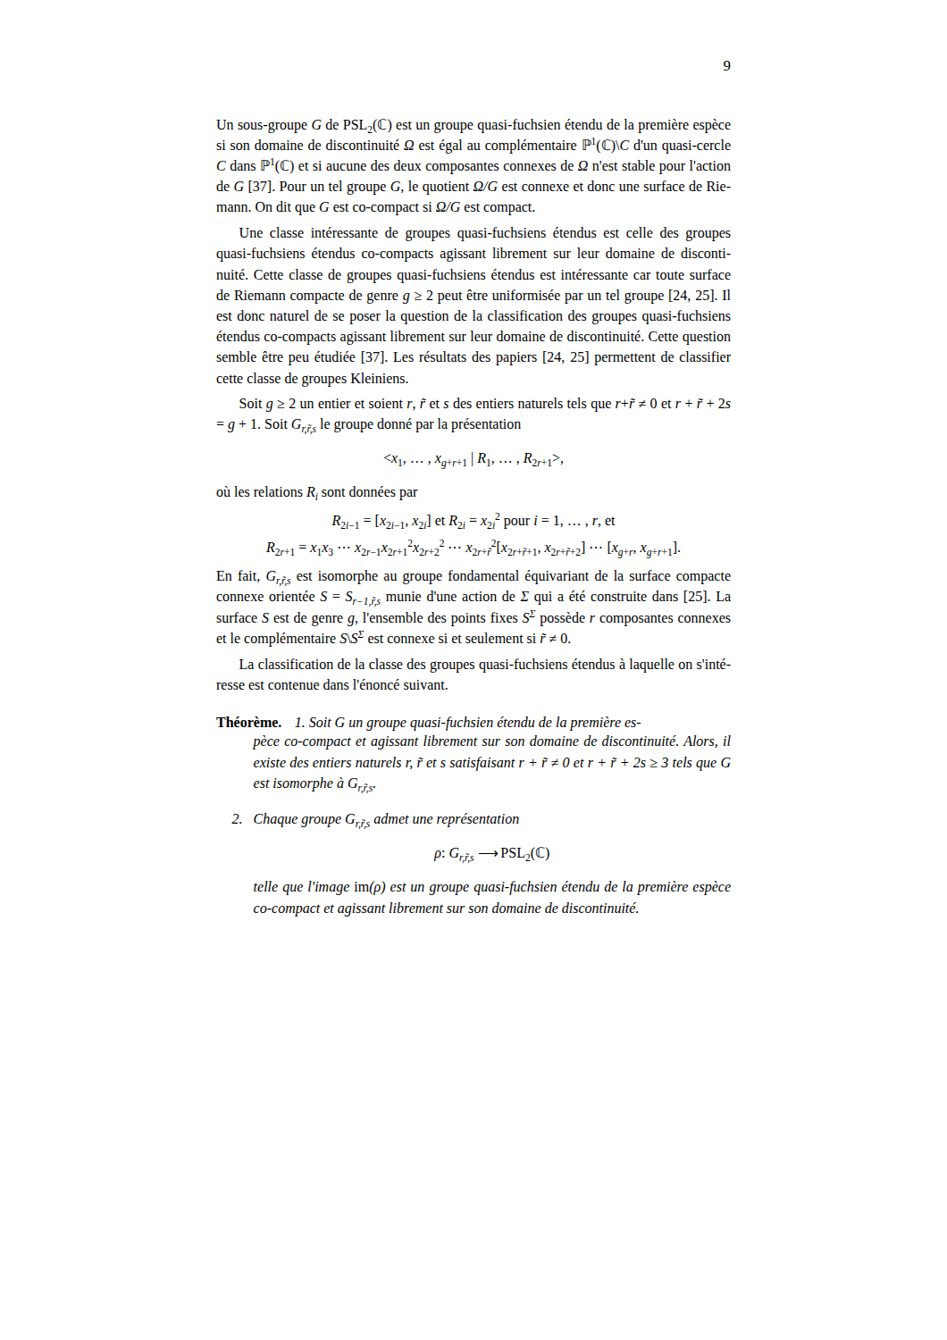9
Un sous-groupe G de PSL2(ℂ) est un groupe quasi-fuchsien étendu de la première espèce si son domaine de discontinuité Ω est égal au complémentaire ℙ1(ℂ)\C d'un quasi-cercle C dans ℙ1(ℂ) et si aucune des deux composantes connexes de Ω n'est stable pour l'action de G [37]. Pour un tel groupe G, le quotient Ω/G est connexe et donc une surface de Riemann. On dit que G est co-compact si Ω/G est compact.
Une classe intéressante de groupes quasi-fuchsiens étendus est celle des groupes quasi-fuchsiens étendus co-compacts agissant librement sur leur domaine de discontinuité. Cette classe de groupes quasi-fuchsiens étendus est intéressante car toute surface de Riemann compacte de genre g ≥ 2 peut être uniformisée par un tel groupe [24, 25]. Il est donc naturel de se poser la question de la classification des groupes quasi-fuchsiens étendus co-compacts agissant librement sur leur domaine de discontinuité. Cette question semble être peu étudiée [37]. Les résultats des papiers [24, 25] permettent de classifier cette classe de groupes Kleiniens.
Soit g ≥ 2 un entier et soient r, r̃ et s des entiers naturels tels que r+r̃ ≠ 0 et r + r̃ + 2s = g + 1. Soit Gr,r̃,s le groupe donné par la présentation
<x1, … , xg+r+1 | R1, … , R2r+1>,
où les relations Ri sont données par
R2i−1 = [x2i−1, x2i] et R2i = x2i2 pour i = 1, … , r, et
R2r+1 = x1x3 ⋯ x2r−1x2r+12x2r+22 ⋯ x2r+r̃2[x2r+r̃+1, x2r+r̃+2] ⋯ [xg+r, xg+r+1].
En fait, Gr,r̃,s est isomorphe au groupe fondamental équivariant de la surface compacte connexe orientée S = Sr−1,r̃,s munie d'une action de Σ qui a été construite dans [25]. La surface S est de genre g, l'ensemble des points fixes SΣ possède r composantes connexes et le complémentaire S\SΣ est connexe si et seulement si r̃ ≠ 0.
La classification de la classe des groupes quasi-fuchsiens étendus à laquelle on s'intéresse est contenue dans l'énoncé suivant.
Théorème. 1. Soit G un groupe quasi-fuchsien étendu de la première es-
pèce co-compact et agissant librement sur son domaine de discontinuité. Alors, il existe des entiers naturels r, r̃ et s satisfaisant r + r̃ ≠ 0 et r + r̃ + 2s ≥ 3 tels que G est isomorphe à Gr,r̃,s.
2. Chaque groupe Gr,r̃,s admet une représentation
ρ: Gr,r̃,s ⟶ PSL2(ℂ)
telle que l'image im(ρ) est un groupe quasi-fuchsien étendu de la première espèce co-compact et agissant librement sur son domaine de discontinuité.